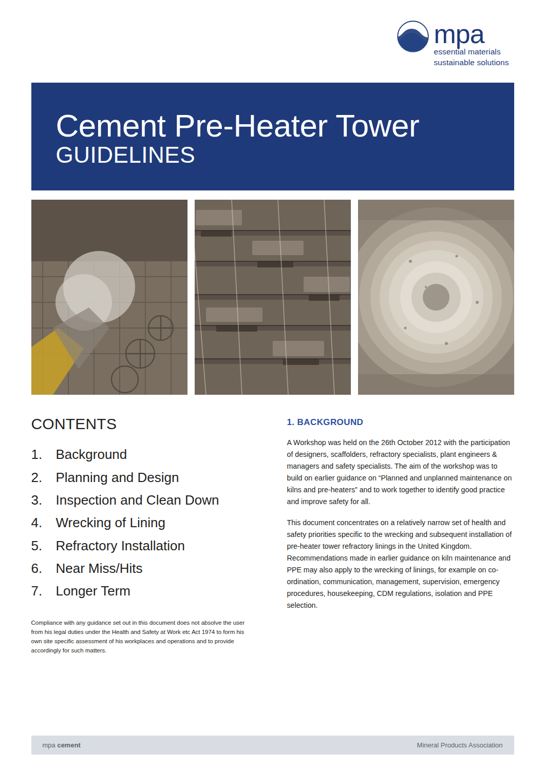mpa essential materials
sustainable solutions
Cement Pre-Heater Tower GUIDELINES
CONTENTS
Background
Planning and Design
Inspection and Clean Down
Wrecking of Lining
Refractory Installation
Near Miss/Hits
Longer Term
Compliance with any guidance set out in this document does not absolve the user from his legal duties under the Health and Safety at Work etc Act 1974 to form his own site specific assessment of his workplaces and operations and to provide accordingly for such matters.
1. Background
A Workshop was held on the 26th October 2012 with the participation of designers, scaffolders, refractory specialists, plant engineers & managers and safety specialists. The aim of the workshop was to build on earlier guidance on “Planned and unplanned maintenance on kilns and pre-heaters” and to work together to identify good practice and improve safety for all.
This document concentrates on a relatively narrow set of health and safety priorities specific to the wrecking and subsequent installation of pre-heater tower refractory linings in the United Kingdom. Recommendations made in earlier guidance on kiln maintenance and PPE may also apply to the wrecking of linings, for example on co-ordination, communication, management, supervision, emergency procedures, housekeeping, CDM regulations, isolation and PPE selection.
mpa cement
Mineral Products Association